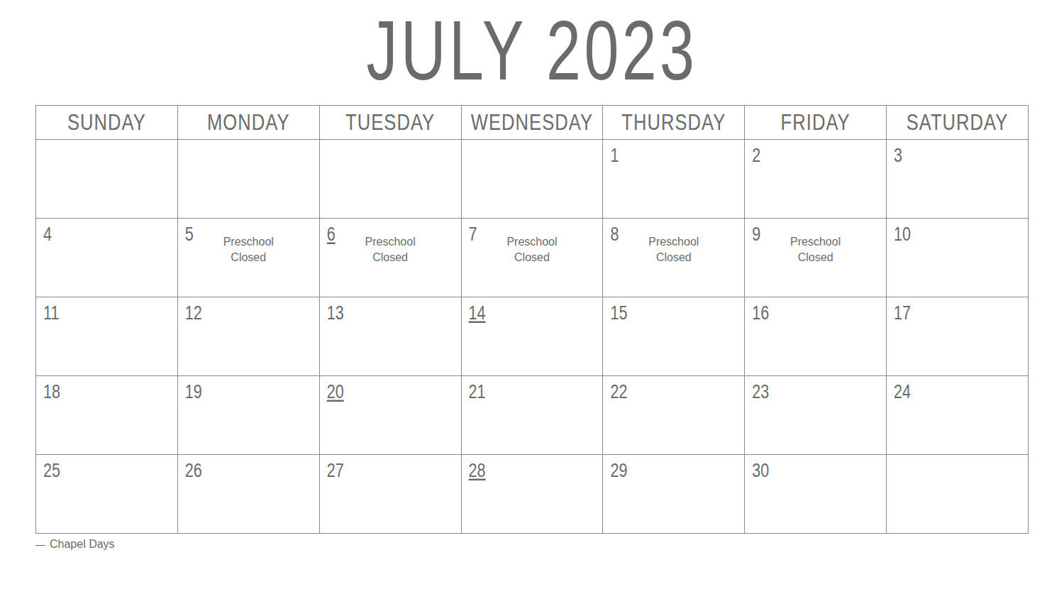JULY 2023
| SUNDAY | MONDAY | TUESDAY | WEDNESDAY | THURSDAY | FRIDAY | SATURDAY |
| --- | --- | --- | --- | --- | --- | --- |
| | | | | 1 | 2 | 3 |
| 4 | 5 Preschool Closed | 6 Preschool Closed | 7 Preschool Closed | 8 Preschool Closed | 9 Preschool Closed | 10 |
| 11 | 12 | 13 | 14 | 15 | 16 | 17 |
| 18 | 19 | 20 | 21 | 22 | 23 | 24 |
| 25 | 26 | 27 | 28 | 29 | 30 | |
Chapel Days